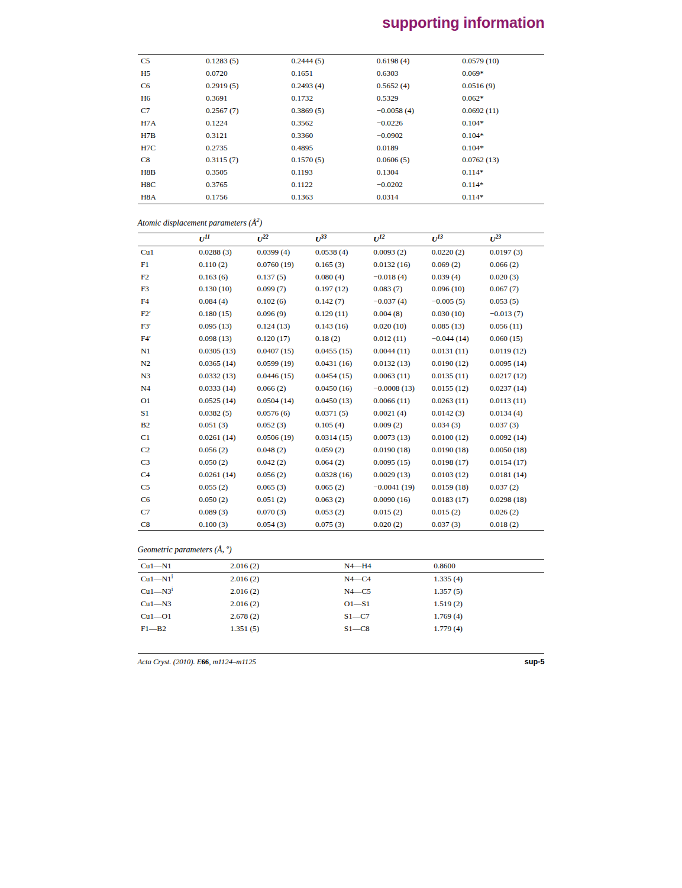supporting information
| C5 | 0.1283 (5) | 0.2444 (5) | 0.6198 (4) | 0.0579 (10) |
| H5 | 0.0720 | 0.1651 | 0.6303 | 0.069* |
| C6 | 0.2919 (5) | 0.2493 (4) | 0.5652 (4) | 0.0516 (9) |
| H6 | 0.3691 | 0.1732 | 0.5329 | 0.062* |
| C7 | 0.2567 (7) | 0.3869 (5) | −0.0058 (4) | 0.0692 (11) |
| H7A | 0.1224 | 0.3562 | −0.0226 | 0.104* |
| H7B | 0.3121 | 0.3360 | −0.0902 | 0.104* |
| H7C | 0.2735 | 0.4895 | 0.0189 | 0.104* |
| C8 | 0.3115 (7) | 0.1570 (5) | 0.0606 (5) | 0.0762 (13) |
| H8B | 0.3505 | 0.1193 | 0.1304 | 0.114* |
| H8C | 0.3765 | 0.1122 | −0.0202 | 0.114* |
| H8A | 0.1756 | 0.1363 | 0.0314 | 0.114* |
Atomic displacement parameters (Å2)
| | U 11 | U 22 | U 33 | U 12 | U 13 | U 23 |
| --- | --- | --- | --- | --- | --- | --- |
| Cu1 | 0.0288 (3) | 0.0399 (4) | 0.0538 (4) | 0.0093 (2) | 0.0220 (2) | 0.0197 (3) |
| F1 | 0.110 (2) | 0.0760 (19) | 0.165 (3) | 0.0132 (16) | 0.069 (2) | 0.066 (2) |
| F2 | 0.163 (6) | 0.137 (5) | 0.080 (4) | −0.018 (4) | 0.039 (4) | 0.020 (3) |
| F3 | 0.130 (10) | 0.099 (7) | 0.197 (12) | 0.083 (7) | 0.096 (10) | 0.067 (7) |
| F4 | 0.084 (4) | 0.102 (6) | 0.142 (7) | −0.037 (4) | −0.005 (5) | 0.053 (5) |
| F2 ′ | 0.180 (15) | 0.096 (9) | 0.129 (11) | 0.004 (8) | 0.030 (10) | −0.013 (7) |
| F3 ′ | 0.095 (13) | 0.124 (13) | 0.143 (16) | 0.020 (10) | 0.085 (13) | 0.056 (11) |
| F4 ′ | 0.098 (13) | 0.120 (17) | 0.18 (2) | 0.012 (11) | −0.044 (14) | 0.060 (15) |
| N1 | 0.0305 (13) | 0.0407 (15) | 0.0455 (15) | 0.0044 (11) | 0.0131 (11) | 0.0119 (12) |
| N2 | 0.0365 (14) | 0.0599 (19) | 0.0431 (16) | 0.0132 (13) | 0.0190 (12) | 0.0095 (14) |
| N3 | 0.0332 (13) | 0.0446 (15) | 0.0454 (15) | 0.0063 (11) | 0.0135 (11) | 0.0217 (12) |
| N4 | 0.0333 (14) | 0.066 (2) | 0.0450 (16) | −0.0008 (13) | 0.0155 (12) | 0.0237 (14) |
| O1 | 0.0525 (14) | 0.0504 (14) | 0.0450 (13) | 0.0066 (11) | 0.0263 (11) | 0.0113 (11) |
| S1 | 0.0382 (5) | 0.0576 (6) | 0.0371 (5) | 0.0021 (4) | 0.0142 (3) | 0.0134 (4) |
| B2 | 0.051 (3) | 0.052 (3) | 0.105 (4) | 0.009 (2) | 0.034 (3) | 0.037 (3) |
| C1 | 0.0261 (14) | 0.0506 (19) | 0.0314 (15) | 0.0073 (13) | 0.0100 (12) | 0.0092 (14) |
| C2 | 0.056 (2) | 0.048 (2) | 0.059 (2) | 0.0190 (18) | 0.0190 (18) | 0.0050 (18) |
| C3 | 0.050 (2) | 0.042 (2) | 0.064 (2) | 0.0095 (15) | 0.0198 (17) | 0.0154 (17) |
| C4 | 0.0261 (14) | 0.056 (2) | 0.0328 (16) | 0.0029 (13) | 0.0103 (12) | 0.0181 (14) |
| C5 | 0.055 (2) | 0.065 (3) | 0.065 (2) | −0.0041 (19) | 0.0159 (18) | 0.037 (2) |
| C6 | 0.050 (2) | 0.051 (2) | 0.063 (2) | 0.0090 (16) | 0.0183 (17) | 0.0298 (18) |
| C7 | 0.089 (3) | 0.070 (3) | 0.053 (2) | 0.015 (2) | 0.015 (2) | 0.026 (2) |
| C8 | 0.100 (3) | 0.054 (3) | 0.075 (3) | 0.020 (2) | 0.037 (3) | 0.018 (2) |
Geometric parameters (Å, º)
| Cu1—N1 | 2.016 (2) | N4—H4 | 0.8600 |
| Cu1—N1 i | 2.016 (2) | N4—C4 | 1.335 (4) |
| Cu1—N3 i | 2.016 (2) | N4—C5 | 1.357 (5) |
| Cu1—N3 | 2.016 (2) | O1—S1 | 1.519 (2) |
| Cu1—O1 | 2.678 (2) | S1—C7 | 1.769 (4) |
| F1—B2 | 1.351 (5) | S1—C8 | 1.779 (4) |
Acta Cryst. (2010). E66, m1124–m1125
sup-5